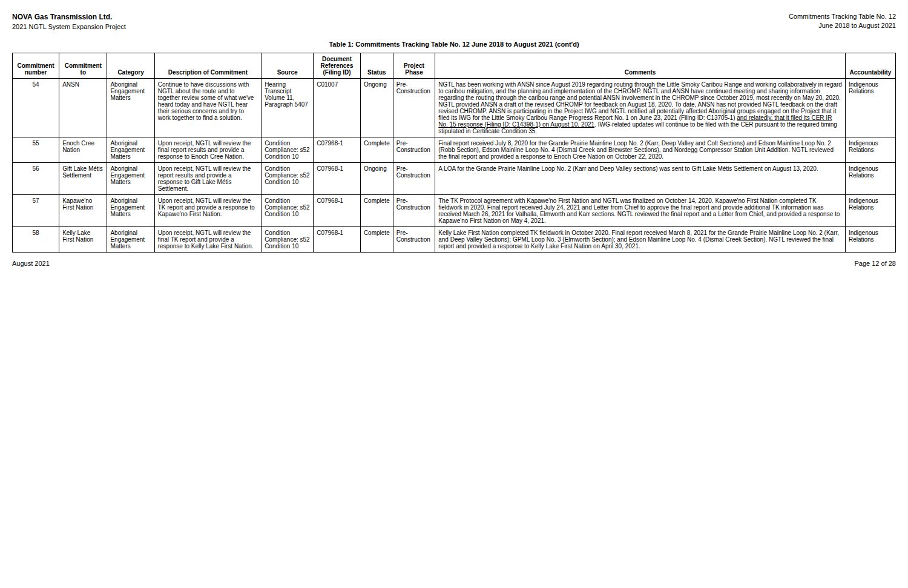NOVA Gas Transmission Ltd.
2021 NGTL System Expansion Project
Commitments Tracking Table No. 12
June 2018 to August 2021
Table 1: Commitments Tracking Table No. 12 June 2018 to August 2021 (cont'd)
| Commitment number | Commitment to | Category | Description of Commitment | Source | Document References (Filing ID) | Status | Project Phase | Comments | Accountability |
| --- | --- | --- | --- | --- | --- | --- | --- | --- | --- |
| 54 | ANSN | Aboriginal Engagement Matters | Continue to have discussions with NGTL about the route and to together review some of what we've heard today and have NGTL hear their serious concerns and try to work together to find a solution. | Hearing Transcript Volume 11, Paragraph 5407 | C01007 | Ongoing | Pre-Construction | NGTL has been working with ANSN since August 2019 regarding routing through the Little Smoky Caribou Range and working collaboratively in regard to caribou mitigation, and the planning and implementation of the CHROMP. NGTL and ANSN have continued meeting and sharing information regarding the routing through the caribou range and potential ANSN involvement in the CHROMP since October 2019, most recently on May 20, 2020. NGTL provided ANSN a draft of the revised CHROMP for feedback on August 18, 2020. To date, ANSN has not provided NGTL feedback on the draft revised CHROMP. ANSN is participating in the Project IWG and NGTL notified all potentially affected Aboriginal groups engaged on the Project that it filed its IWG for the Little Smoky Caribou Range Progress Report No. 1 on June 23, 2021 (Filing ID: C13705-1) and relatedly, that it filed its CER IR No. 15 response (Filing ID: C14398-1) on August 10, 2021 . IWG-related updates will continue to be filed with the CER pursuant to the required timing stipulated in Certificate Condition 35. | Indigenous Relations |
| 55 | Enoch Cree Nation | Aboriginal Engagement Matters | Upon receipt, NGTL will review the final report results and provide a response to Enoch Cree Nation. | Condition Compliance: s52 Condition 10 | C07968-1 | Complete | Pre-Construction | Final report received July 8, 2020 for the Grande Prairie Mainline Loop No. 2 (Karr, Deep Valley and Colt Sections) and Edson Mainline Loop No. 2 (Robb Section), Edson Mainline Loop No. 4 (Dismal Creek and Brewster Sections), and Nordegg Compressor Station Unit Addition. NGTL reviewed the final report and provided a response to Enoch Cree Nation on October 22, 2020. | Indigenous Relations |
| 56 | Gift Lake Métis Settlement | Aboriginal Engagement Matters | Upon receipt, NGTL will review the report results and provide a response to Gift Lake Métis Settlement. | Condition Compliance: s52 Condition 10 | C07968-1 | Ongoing | Pre-Construction | A LOA for the Grande Prairie Mainline Loop No. 2 (Karr and Deep Valley sections) was sent to Gift Lake Métis Settlement on August 13, 2020. | Indigenous Relations |
| 57 | Kapawe'no First Nation | Aboriginal Engagement Matters | Upon receipt, NGTL will review the TK report and provide a response to Kapawe'no First Nation. | Condition Compliance: s52 Condition 10 | C07968-1 | Complete | Pre-Construction | The TK Protocol agreement with Kapawe'no First Nation and NGTL was finalized on October 14, 2020. Kapawe'no First Nation completed TK fieldwork in 2020. Final report received July 24, 2021 and Letter from Chief to approve the final report and provide additional TK information was received March 26, 2021 for Valhalla, Elmworth and Karr sections. NGTL reviewed the final report and a Letter from Chief, and provided a response to Kapawe'no First Nation on May 4, 2021. | Indigenous Relations |
| 58 | Kelly Lake First Nation | Aboriginal Engagement Matters | Upon receipt, NGTL will review the final TK report and provide a response to Kelly Lake First Nation. | Condition Compliance: s52 Condition 10 | C07968-1 | Complete | Pre-Construction | Kelly Lake First Nation completed TK fieldwork in October 2020. Final report received March 8, 2021 for the Grande Prairie Mainline Loop No. 2 (Karr, and Deep Valley Sections); GPML Loop No. 3 (Elmworth Section); and Edson Mainline Loop No. 4 (Dismal Creek Section). NGTL reviewed the final report and provided a response to Kelly Lake First Nation on April 30, 2021. | Indigenous Relations |
August 2021
Page 12 of 28